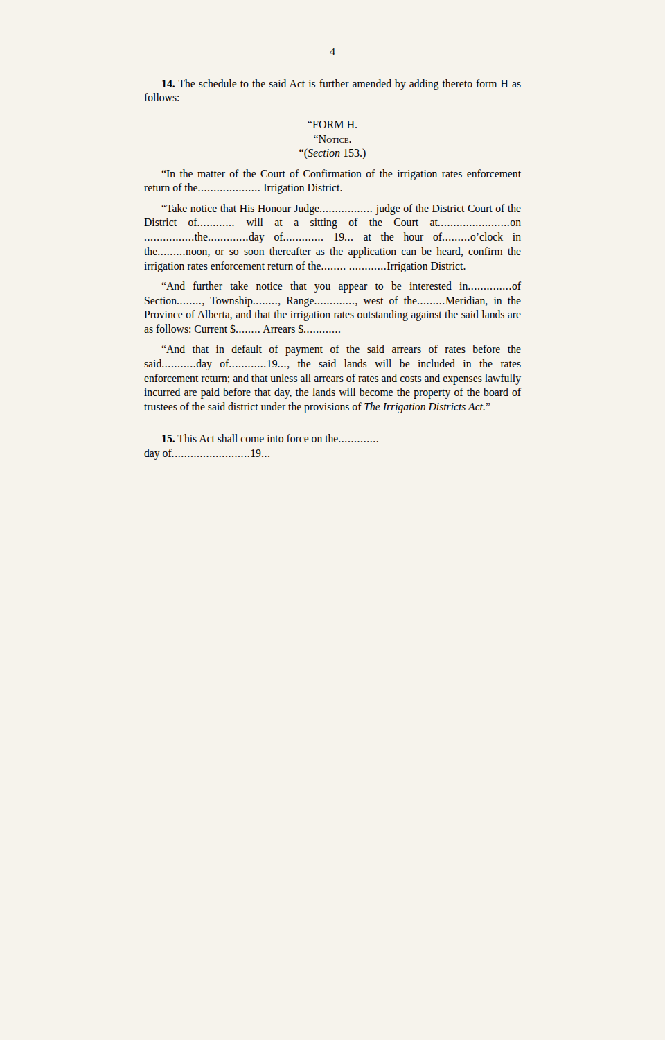4
14. The schedule to the said Act is further amended by adding thereto form H as follows:
“FORM H. “Notice. “(Section 153.)
“In the matter of the Court of Confirmation of the irrigation rates enforcement return of the.................... Irrigation District.
“Take notice that His Honour Judge................. judge of the District Court of the District of............ will at a sitting of the Court at....................... on ................ the............. day of............. 19... at the hour of......... o’clock in the......... noon, or so soon thereafter as the application can be heard, confirm the irrigation rates enforcement return of the........ ............ Irrigation District.
“And further take notice that you appear to be interested in.............. of Section........, Township........, Range............., west of the......... Meridian, in the Province of Alberta, and that the irrigation rates outstanding against the said lands are as follows: Current $........ Arrears $............
“And that in default of payment of the said arrears of rates before the said........... day of............ 19..., the said lands will be included in the rates enforcement return; and that unless all arrears of rates and costs and expenses lawfully incurred are paid before that day, the lands will become the property of the board of trustees of the said district under the provisions of The Irrigation Districts Act.”
15. This Act shall come into force on the.............
day of......................... 19...